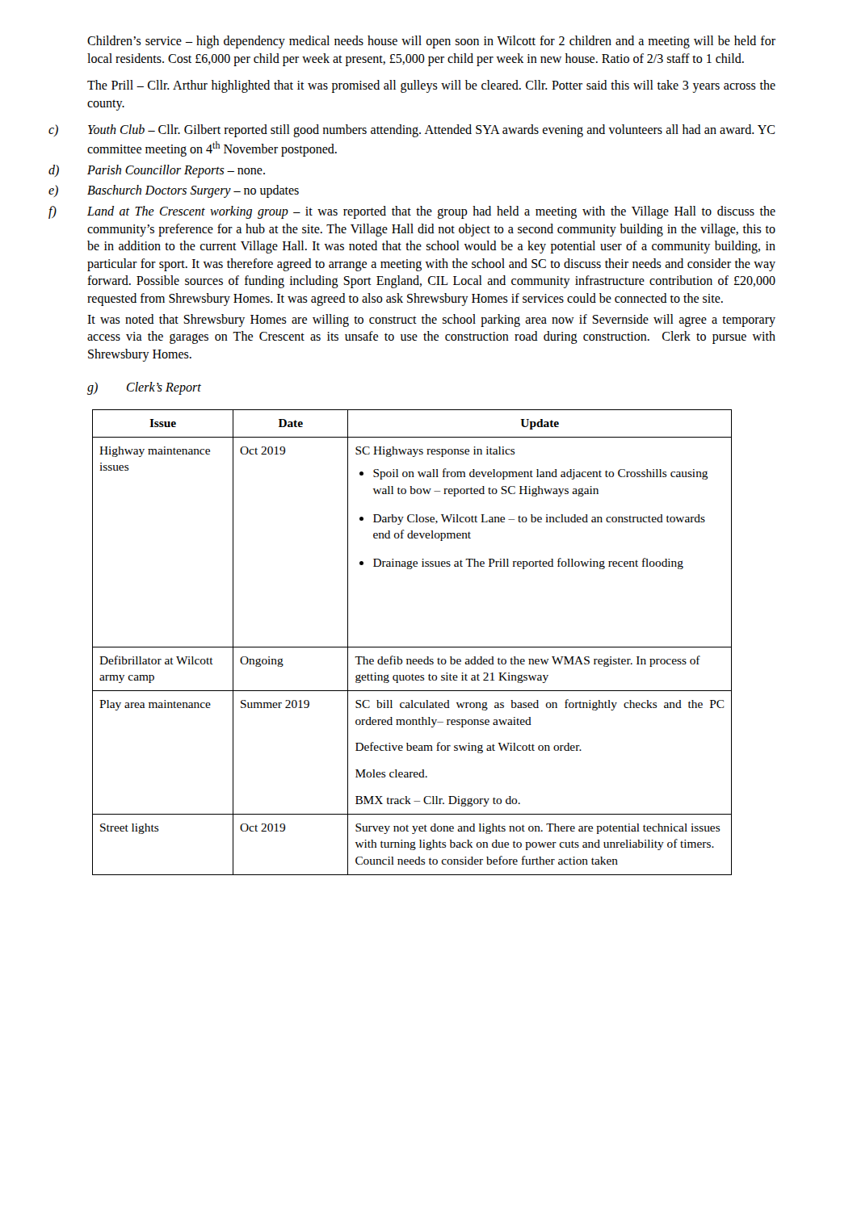Children’s service – high dependency medical needs house will open soon in Wilcott for 2 children and a meeting will be held for local residents. Cost £6,000 per child per week at present, £5,000 per child per week in new house. Ratio of 2/3 staff to 1 child.
The Prill – Cllr. Arthur highlighted that it was promised all gulleys will be cleared. Cllr. Potter said this will take 3 years across the county.
c)
Youth Club – Cllr. Gilbert reported still good numbers attending. Attended SYA awards evening and volunteers all had an award. YC committee meeting on 4th November postponed.
d)
Parish Councillor Reports – none.
e)
Baschurch Doctors Surgery – no updates
f)
Land at The Crescent working group – it was reported that the group had held a meeting with the Village Hall to discuss the community’s preference for a hub at the site. The Village Hall did not object to a second community building in the village, this to be in addition to the current Village Hall. It was noted that the school would be a key potential user of a community building, in particular for sport. It was therefore agreed to arrange a meeting with the school and SC to discuss their needs and consider the way forward. Possible sources of funding including Sport England, CIL Local and community infrastructure contribution of £20,000 requested from Shrewsbury Homes. It was agreed to also ask Shrewsbury Homes if services could be connected to the site.
It was noted that Shrewsbury Homes are willing to construct the school parking area now if Severnside will agree a temporary access via the garages on The Crescent as its unsafe to use the construction road during construction. Clerk to pursue with Shrewsbury Homes.
g) Clerk’s Report
| Issue | Date | Update |
| --- | --- | --- |
| Highway maintenance issues | Oct 2019 | SC Highways response in italics Spoil on wall from development land adjacent to Crosshills causing wall to bow – reported to SC Highways again Darby Close, Wilcott Lane – to be included an constructed towards end of development Drainage issues at The Prill reported following recent flooding |
| Defibrillator at Wilcott army camp | Ongoing | The defib needs to be added to the new WMAS register. In process of getting quotes to site it at 21 Kingsway |
| Play area maintenance | Summer 2019 | SC bill calculated wrong as based on fortnightly checks and the PC ordered monthly– response awaited Defective beam for swing at Wilcott on order. Moles cleared. BMX track – Cllr. Diggory to do. |
| Street lights | Oct 2019 | Survey not yet done and lights not on. There are potential technical issues with turning lights back on due to power cuts and unreliability of timers. Council needs to consider before further action taken |